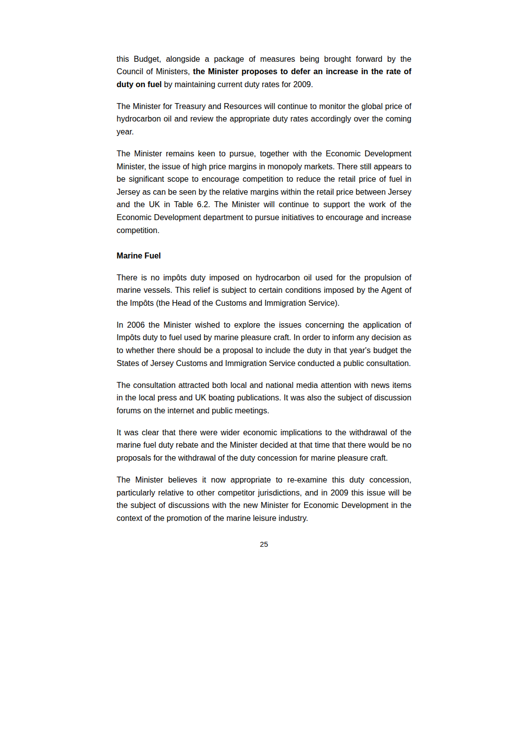this Budget, alongside a package of measures being brought forward by the Council of Ministers, the Minister proposes to defer an increase in the rate of duty on fuel by maintaining current duty rates for 2009.
The Minister for Treasury and Resources will continue to monitor the global price of hydrocarbon oil and review the appropriate duty rates accordingly over the coming year.
The Minister remains keen to pursue, together with the Economic Development Minister, the issue of high price margins in monopoly markets. There still appears to be significant scope to encourage competition to reduce the retail price of fuel in Jersey as can be seen by the relative margins within the retail price between Jersey and the UK in Table 6.2. The Minister will continue to support the work of the Economic Development department to pursue initiatives to encourage and increase competition.
Marine Fuel
There is no impôts duty imposed on hydrocarbon oil used for the propulsion of marine vessels. This relief is subject to certain conditions imposed by the Agent of the Impôts (the Head of the Customs and Immigration Service).
In 2006 the Minister wished to explore the issues concerning the application of Impôts duty to fuel used by marine pleasure craft. In order to inform any decision as to whether there should be a proposal to include the duty in that year's budget the States of Jersey Customs and Immigration Service conducted a public consultation.
The consultation attracted both local and national media attention with news items in the local press and UK boating publications. It was also the subject of discussion forums on the internet and public meetings.
It was clear that there were wider economic implications to the withdrawal of the marine fuel duty rebate and the Minister decided at that time that there would be no proposals for the withdrawal of the duty concession for marine pleasure craft.
The Minister believes it now appropriate to re-examine this duty concession, particularly relative to other competitor jurisdictions, and in 2009 this issue will be the subject of discussions with the new Minister for Economic Development in the context of the promotion of the marine leisure industry.
25